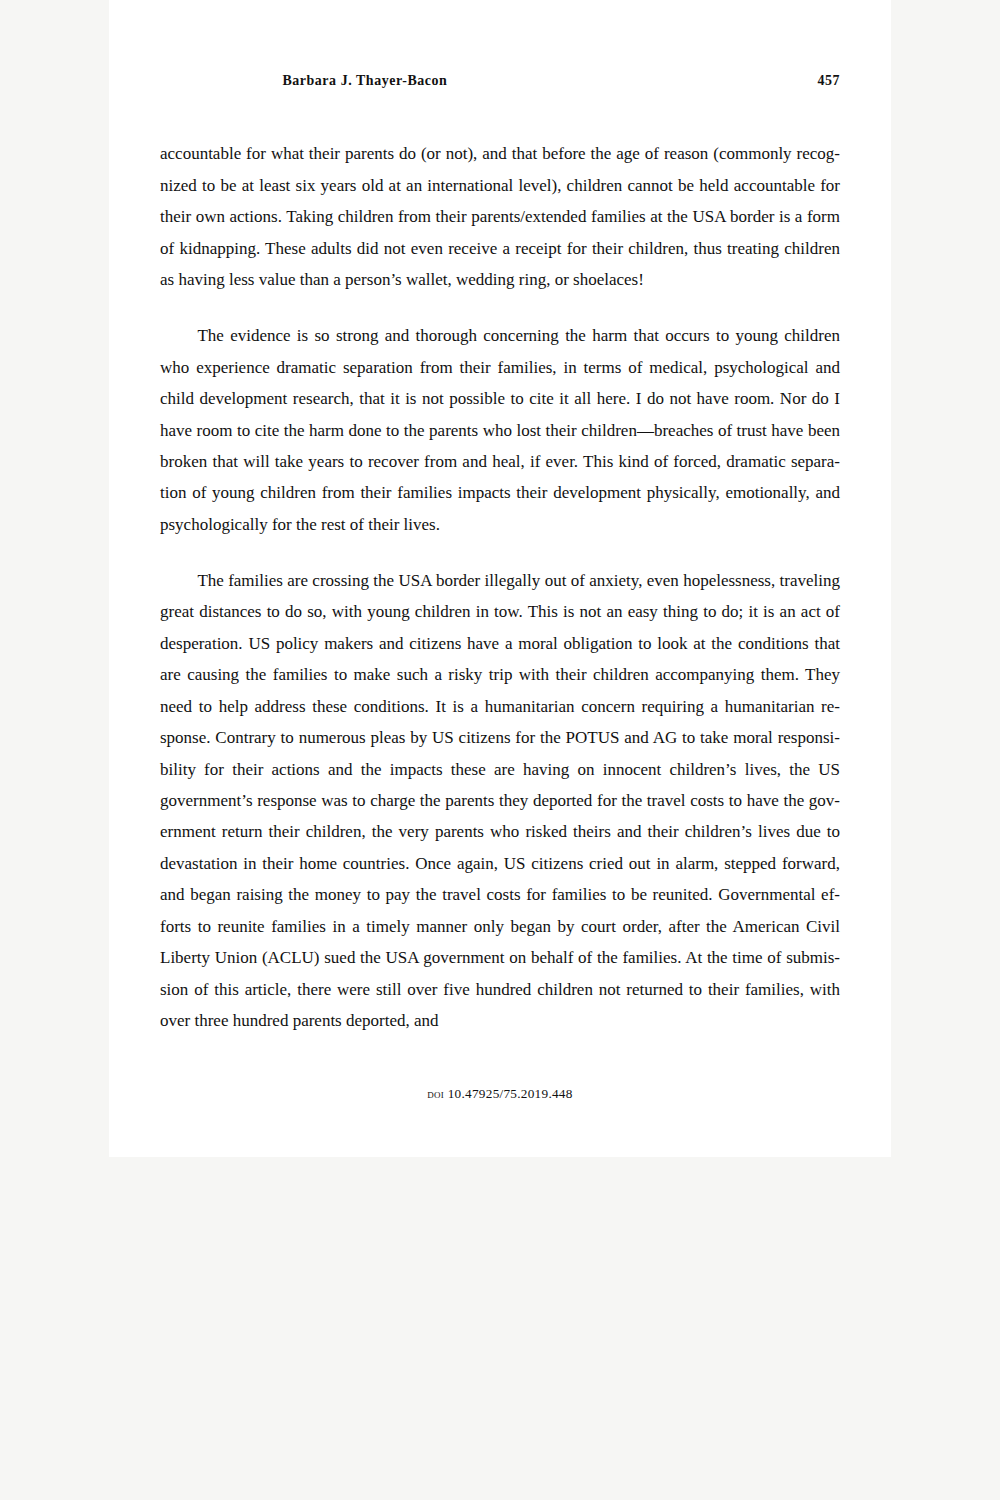Barbara J. Thayer-Bacon 457
accountable for what their parents do (or not), and that before the age of reason (commonly recognized to be at least six years old at an international level), children cannot be held accountable for their own actions. Taking children from their parents/extended families at the USA border is a form of kidnapping. These adults did not even receive a receipt for their children, thus treating children as having less value than a person’s wallet, wedding ring, or shoelaces!
The evidence is so strong and thorough concerning the harm that occurs to young children who experience dramatic separation from their families, in terms of medical, psychological and child development research, that it is not possible to cite it all here. I do not have room. Nor do I have room to cite the harm done to the parents who lost their children—breaches of trust have been broken that will take years to recover from and heal, if ever. This kind of forced, dramatic separation of young children from their families impacts their development physically, emotionally, and psychologically for the rest of their lives.
The families are crossing the USA border illegally out of anxiety, even hopelessness, traveling great distances to do so, with young children in tow. This is not an easy thing to do; it is an act of desperation. US policy makers and citizens have a moral obligation to look at the conditions that are causing the families to make such a risky trip with their children accompanying them. They need to help address these conditions. It is a humanitarian concern requiring a humanitarian response. Contrary to numerous pleas by US citizens for the POTUS and AG to take moral responsibility for their actions and the impacts these are having on innocent children’s lives, the US government’s response was to charge the parents they deported for the travel costs to have the government return their children, the very parents who risked theirs and their children’s lives due to devastation in their home countries. Once again, US citizens cried out in alarm, stepped forward, and began raising the money to pay the travel costs for families to be reunited. Governmental efforts to reunite families in a timely manner only began by court order, after the American Civil Liberty Union (ACLU) sued the USA government on behalf of the families. At the time of submission of this article, there were still over five hundred children not returned to their families, with over three hundred parents deported, and
doi 10.47925/75.2019.448